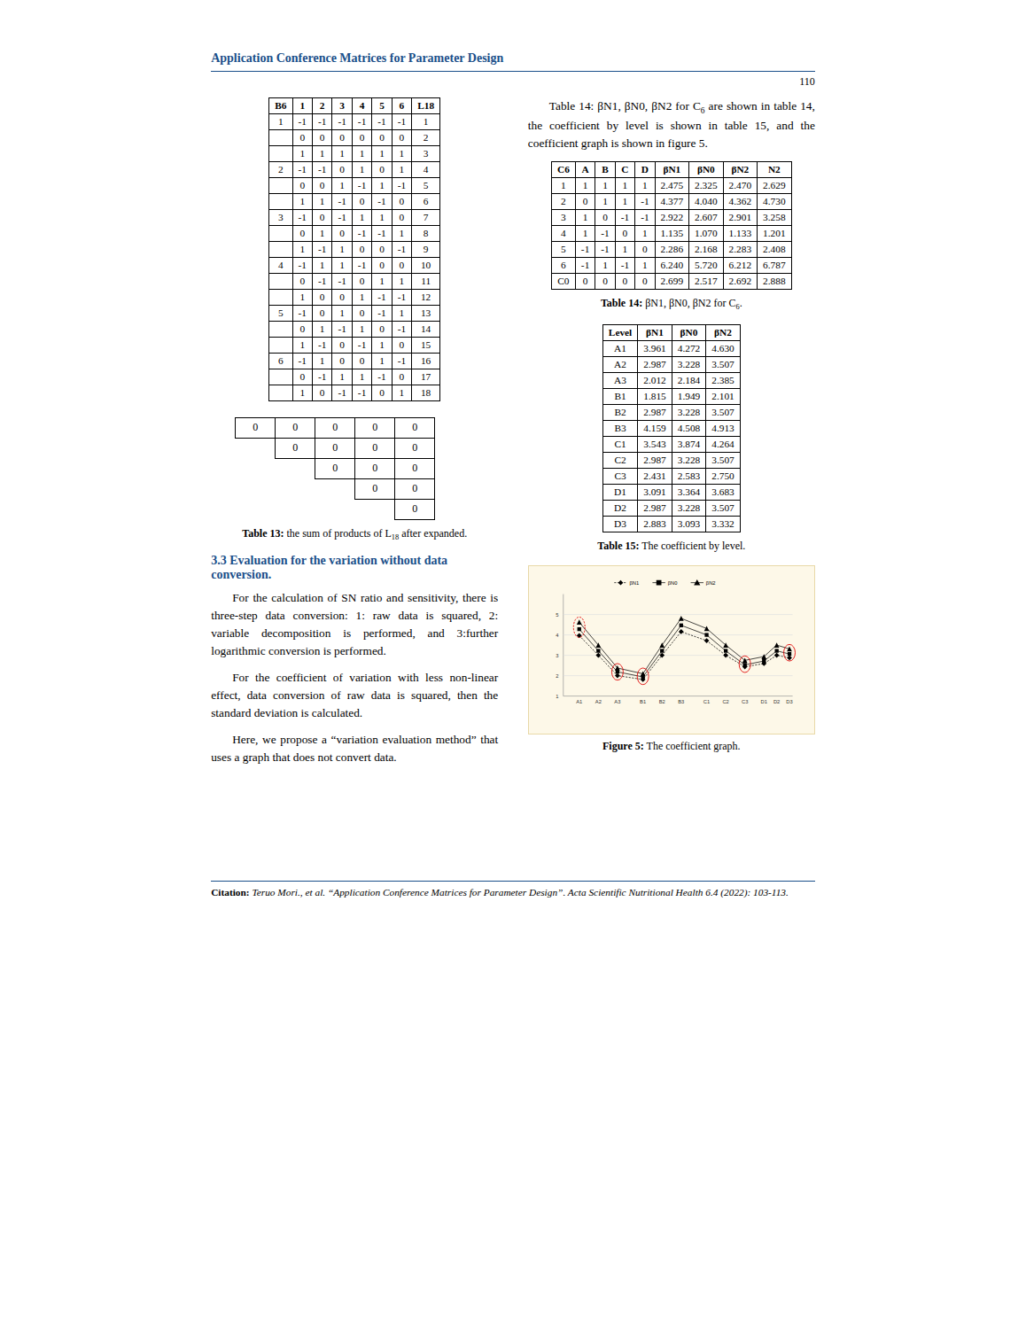Application Conference Matrices for Parameter Design
110
| B6 | 1 | 2 | 3 | 4 | 5 | 6 | L18 |
| --- | --- | --- | --- | --- | --- | --- | --- |
| 1 | -1 | -1 | -1 | -1 | -1 | -1 | 1 |
| | 0 | 0 | 0 | 0 | 0 | 0 | 2 |
| | 1 | 1 | 1 | 1 | 1 | 1 | 3 |
| 2 | -1 | -1 | 0 | 1 | 0 | 1 | 4 |
| | 0 | 0 | 1 | -1 | 1 | -1 | 5 |
| | 1 | 1 | -1 | 0 | -1 | 0 | 6 |
| 3 | -1 | 0 | -1 | 1 | 1 | 0 | 7 |
| | 0 | 1 | 0 | -1 | -1 | 1 | 8 |
| | 1 | -1 | 1 | 0 | 0 | -1 | 9 |
| 4 | -1 | 1 | 1 | -1 | 0 | 0 | 10 |
| | 0 | -1 | -1 | 0 | 1 | 1 | 11 |
| | 1 | 0 | 0 | 1 | -1 | -1 | 12 |
| 5 | -1 | 0 | 1 | 0 | -1 | 1 | 13 |
| | 0 | 1 | -1 | 1 | 0 | -1 | 14 |
| | 1 | -1 | 0 | -1 | 1 | 0 | 15 |
| 6 | -1 | 1 | 0 | 0 | 1 | -1 | 16 |
| | 0 | -1 | 1 | 1 | -1 | 0 | 17 |
| | 1 | 0 | -1 | -1 | 0 | 1 | 18 |
| 0 | 0 | 0 | 0 | 0 | |
| | 0 | 0 | 0 | 0 | |
| | | 0 | 0 | 0 | |
| | | | 0 | 0 | |
| | | | | 0 | |
Table 13: the sum of products of L18 after expanded.
3.3 Evaluation for the variation without data conversion.
For the calculation of SN ratio and sensitivity, there is three-step data conversion: 1: raw data is squared, 2: variable decomposition is performed, and 3:further logarithmic conversion is performed.
For the coefficient of variation with less non-linear effect, data conversion of raw data is squared, then the standard deviation is calculated.
Here, we propose a “variation evaluation method” that uses a graph that does not convert data.
Table 14: βN1, βN0, βN2 for C6 are shown in table 14, the coefficient by level is shown in table 15, and the coefficient graph is shown in figure 5.
| C6 | A | B | C | D | βN1 | βN0 | βN2 | N2 |
| --- | --- | --- | --- | --- | --- | --- | --- | --- |
| 1 | 1 | 1 | 1 | 1 | 2.475 | 2.325 | 2.470 | 2.629 |
| 2 | 0 | 1 | 1 | -1 | 4.377 | 4.040 | 4.362 | 4.730 |
| 3 | 1 | 0 | -1 | -1 | 2.922 | 2.607 | 2.901 | 3.258 |
| 4 | 1 | -1 | 0 | 1 | 1.135 | 1.070 | 1.133 | 1.201 |
| 5 | -1 | -1 | 1 | 0 | 2.286 | 2.168 | 2.283 | 2.408 |
| 6 | -1 | 1 | -1 | 1 | 6.240 | 5.720 | 6.212 | 6.787 |
| C0 | 0 | 0 | 0 | 0 | 2.699 | 2.517 | 2.692 | 2.888 |
Table 14: βN1, βN0, βN2 for C6.
| Level | βN1 | βN0 | βN2 |
| --- | --- | --- | --- |
| A1 | 3.961 | 4.272 | 4.630 |
| A2 | 2.987 | 3.228 | 3.507 |
| A3 | 2.012 | 2.184 | 2.385 |
| B1 | 1.815 | 1.949 | 2.101 |
| B2 | 2.987 | 3.228 | 3.507 |
| B3 | 4.159 | 4.508 | 4.913 |
| C1 | 3.543 | 3.874 | 4.264 |
| C2 | 2.987 | 3.228 | 3.507 |
| C3 | 2.431 | 2.583 | 2.750 |
| D1 | 3.091 | 3.364 | 3.683 |
| D2 | 2.987 | 3.228 | 3.507 |
| D3 | 2.883 | 3.093 | 3.332 |
Table 15: The coefficient by level.
βN1 βN0 βN2 1 2 3 4 5 A1 A2 A3 B1 B2 B3 C1 C2 C3 D1 D2 D3
Figure 5: The coefficient graph.
Citation: Teruo Mori., et al. “Application Conference Matrices for Parameter Design”. Acta Scientific Nutritional Health 6.4 (2022): 103-113.